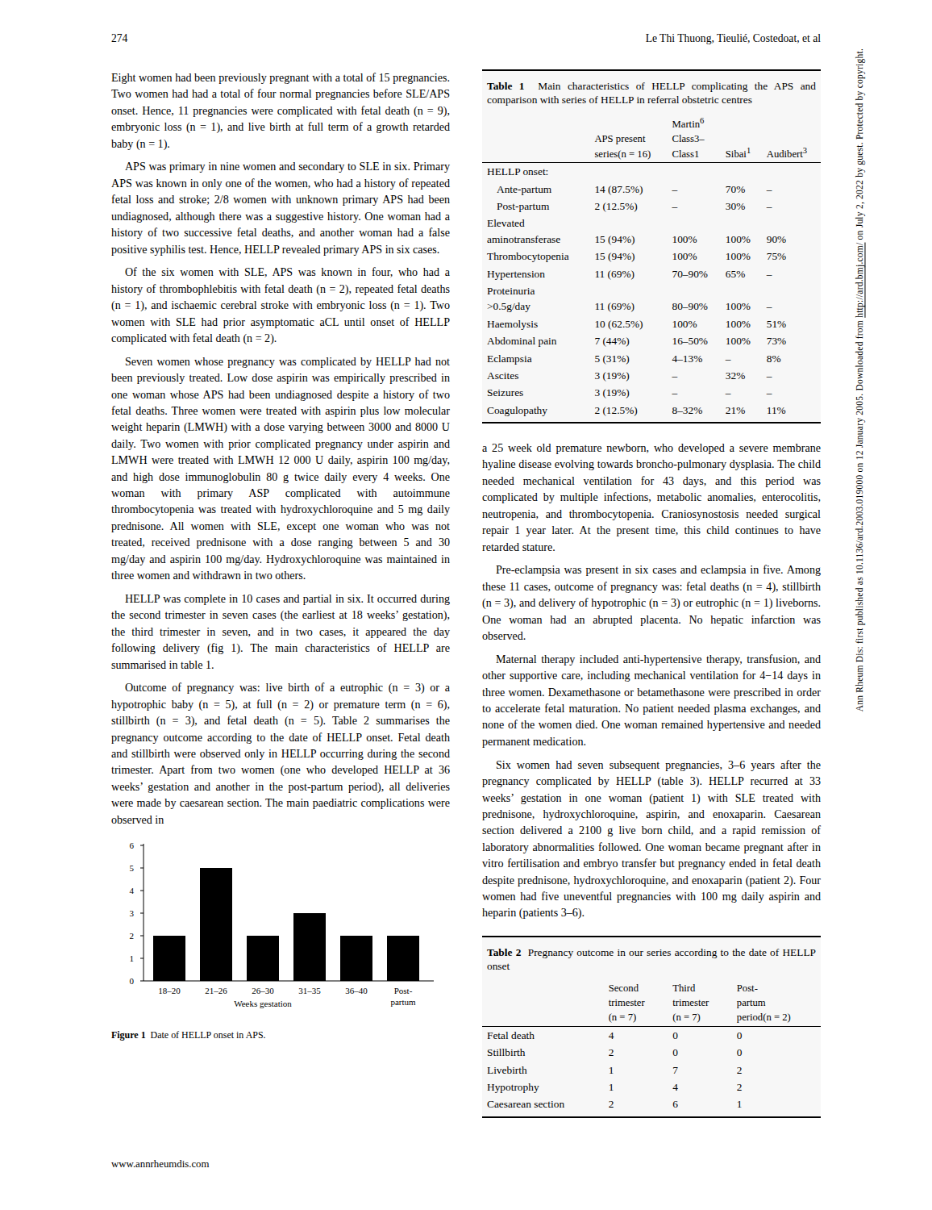Ann Rheum Dis: first published as 10.1136/ard.2003.019000 on 12 January 2005. Downloaded from http://ard.bmj.com/ on July 2, 2022 by guest. Protected by copyright.
274
Le Thi Thuong, Tieulié, Costedoat, et al
Eight women had been previously pregnant with a total of 15 pregnancies. Two women had had a total of four normal pregnancies before SLE/APS onset. Hence, 11 pregnancies were complicated with fetal death (n = 9), embryonic loss (n = 1), and live birth at full term of a growth retarded baby (n = 1).
APS was primary in nine women and secondary to SLE in six. Primary APS was known in only one of the women, who had a history of repeated fetal loss and stroke; 2/8 women with unknown primary APS had been undiagnosed, although there was a suggestive history. One woman had a history of two successive fetal deaths, and another woman had a false positive syphilis test. Hence, HELLP revealed primary APS in six cases.
Of the six women with SLE, APS was known in four, who had a history of thrombophlebitis with fetal death (n = 2), repeated fetal deaths (n = 1), and ischaemic cerebral stroke with embryonic loss (n = 1). Two women with SLE had prior asymptomatic aCL until onset of HELLP complicated with fetal death (n = 2).
Seven women whose pregnancy was complicated by HELLP had not been previously treated. Low dose aspirin was empirically prescribed in one woman whose APS had been undiagnosed despite a history of two fetal deaths. Three women were treated with aspirin plus low molecular weight heparin (LMWH) with a dose varying between 3000 and 8000 U daily. Two women with prior complicated pregnancy under aspirin and LMWH were treated with LMWH 12 000 U daily, aspirin 100 mg/day, and high dose immunoglobulin 80 g twice daily every 4 weeks. One woman with primary ASP complicated with autoimmune thrombocytopenia was treated with hydroxychloroquine and 5 mg daily prednisone. All women with SLE, except one woman who was not treated, received prednisone with a dose ranging between 5 and 30 mg/day and aspirin 100 mg/day. Hydroxychloroquine was maintained in three women and withdrawn in two others.
HELLP was complete in 10 cases and partial in six. It occurred during the second trimester in seven cases (the earliest at 18 weeks’ gestation), the third trimester in seven, and in two cases, it appeared the day following delivery (fig 1). The main characteristics of HELLP are summarised in table 1.
Outcome of pregnancy was: live birth of a eutrophic (n = 3) or a hypotrophic baby (n = 5), at full (n = 2) or premature term (n = 6), stillbirth (n = 3), and fetal death (n = 5). Table 2 summarises the pregnancy outcome according to the date of HELLP onset. Fetal death and stillbirth were observed only in HELLP occurring during the second trimester. Apart from two women (one who developed HELLP at 36 weeks’ gestation and another in the post-partum period), all deliveries were made by caesarean section. The main paediatric complications were observed in
0 1 2 3 4 5 6 18–20 21–26 26–30 31–35 36–40 Post- partum Weeks gestation
Figure 1 Date of HELLP onset in APS.
Table 1 Main characteristics of HELLP complicating the APS and comparison with series of HELLP in referral obstetric centres
| | APS present series(n = 16) | Martin 6 Class3– Class1 | Sibai 1 | Audibert 3 |
| --- | --- | --- | --- | --- |
| HELLP onset: |
| Ante-partum | 14 (87.5%) | – | 70% | – |
| Post-partum | 2 (12.5%) | – | 30% | – |
| Elevated aminotransferase | 15 (94%) | 100% | 100% | 90% |
| Thrombocytopenia | 15 (94%) | 100% | 100% | 75% |
| Hypertension | 11 (69%) | 70–90% | 65% | – |
| Proteinuria >0.5g/day | 11 (69%) | 80–90% | 100% | – |
| Haemolysis | 10 (62.5%) | 100% | 100% | 51% |
| Abdominal pain | 7 (44%) | 16–50% | 100% | 73% |
| Eclampsia | 5 (31%) | 4–13% | – | 8% |
| Ascites | 3 (19%) | – | 32% | – |
| Seizures | 3 (19%) | – | – | – |
| Coagulopathy | 2 (12.5%) | 8–32% | 21% | 11% |
a 25 week old premature newborn, who developed a severe membrane hyaline disease evolving towards broncho-pulmonary dysplasia. The child needed mechanical ventilation for 43 days, and this period was complicated by multiple infections, metabolic anomalies, enterocolitis, neutropenia, and thrombocytopenia. Craniosynostosis needed surgical repair 1 year later. At the present time, this child continues to have retarded stature.
Pre-eclampsia was present in six cases and eclampsia in five. Among these 11 cases, outcome of pregnancy was: fetal deaths (n = 4), stillbirth (n = 3), and delivery of hypotrophic (n = 3) or eutrophic (n = 1) liveborns. One woman had an abrupted placenta. No hepatic infarction was observed.
Maternal therapy included anti-hypertensive therapy, transfusion, and other supportive care, including mechanical ventilation for 4−14 days in three women. Dexamethasone or betamethasone were prescribed in order to accelerate fetal maturation. No patient needed plasma exchanges, and none of the women died. One woman remained hypertensive and needed permanent medication.
Six women had seven subsequent pregnancies, 3–6 years after the pregnancy complicated by HELLP (table 3). HELLP recurred at 33 weeks’ gestation in one woman (patient 1) with SLE treated with prednisone, hydroxychloroquine, aspirin, and enoxaparin. Caesarean section delivered a 2100 g live born child, and a rapid remission of laboratory abnormalities followed. One woman became pregnant after in vitro fertilisation and embryo transfer but pregnancy ended in fetal death despite prednisone, hydroxychloroquine, and enoxaparin (patient 2). Four women had five uneventful pregnancies with 100 mg daily aspirin and heparin (patients 3–6).
Table 2 Pregnancy outcome in our series according to the date of HELLP onset
| | Second trimester (n = 7) | Third trimester (n = 7) | Post- partum period(n = 2) |
| --- | --- | --- | --- |
| Fetal death | 4 | 0 | 0 |
| Stillbirth | 2 | 0 | 0 |
| Livebirth | 1 | 7 | 2 |
| Hypotrophy | 1 | 4 | 2 |
| Caesarean section | 2 | 6 | 1 |
www.annrheumdis.com